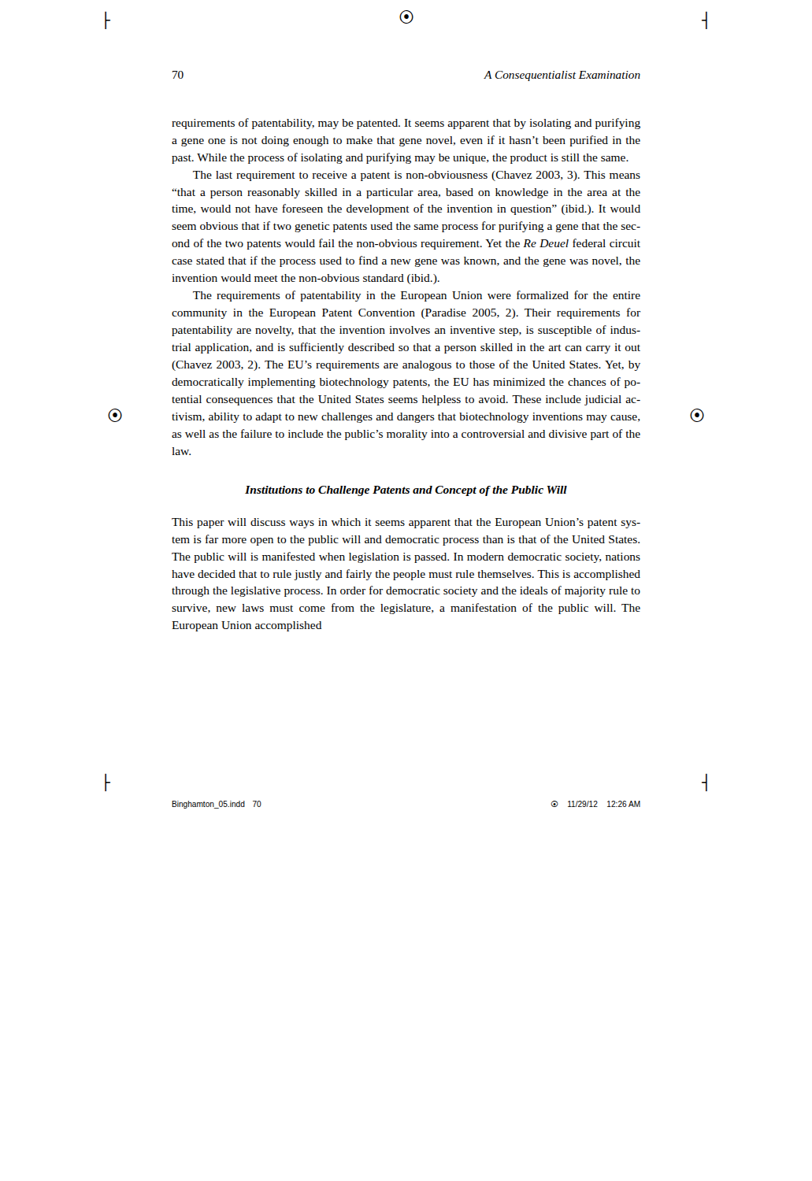├
┤
├
┤
⦿
⦿
⦿
70
A Consequentialist Examination
requirements of patentability, may be patented. It seems apparent that by isolating and purifying a gene one is not doing enough to make that gene novel, even if it hasn’t been purified in the past. While the process of isolating and purifying may be unique, the product is still the same.
The last requirement to receive a patent is non-obviousness (Chavez 2003, 3). This means “that a person reasonably skilled in a particular area, based on knowledge in the area at the time, would not have foreseen the development of the invention in question” (ibid.). It would seem obvious that if two genetic patents used the same process for purifying a gene that the second of the two patents would fail the non-obvious requirement. Yet the Re Deuel federal circuit case stated that if the process used to find a new gene was known, and the gene was novel, the invention would meet the non-obvious standard (ibid.).
The requirements of patentability in the European Union were formalized for the entire community in the European Patent Convention (Paradise 2005, 2). Their requirements for patentability are novelty, that the invention involves an inventive step, is susceptible of industrial application, and is sufficiently described so that a person skilled in the art can carry it out (Chavez 2003, 2). The EU’s requirements are analogous to those of the United States. Yet, by democratically implementing biotechnology patents, the EU has minimized the chances of potential consequences that the United States seems helpless to avoid. These include judicial activism, ability to adapt to new challenges and dangers that biotechnology inventions may cause, as well as the failure to include the public’s morality into a controversial and divisive part of the law.
Institutions to Challenge Patents and Concept of the Public Will
This paper will discuss ways in which it seems apparent that the European Union’s patent system is far more open to the public will and democratic process than is that of the United States. The public will is manifested when legislation is passed. In modern democratic society, nations have decided that to rule justly and fairly the people must rule themselves. This is accomplished through the legislative process. In order for democratic society and the ideals of majority rule to survive, new laws must come from the legislature, a manifestation of the public will. The European Union accomplished
Binghamton_05.indd 70
⦿11/29/1212:26 AM